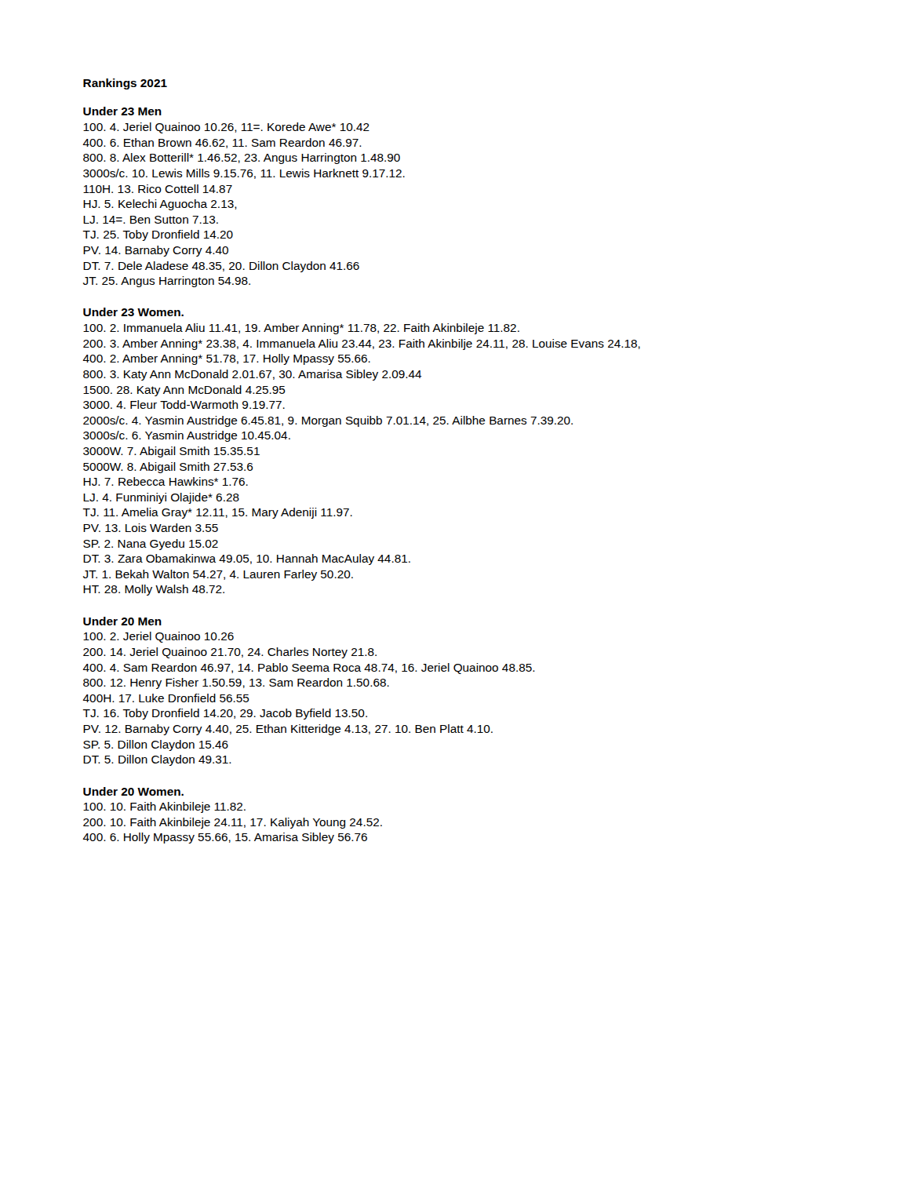Rankings 2021
Under 23 Men
100. 4. Jeriel Quainoo 10.26, 11=. Korede Awe* 10.42
400. 6. Ethan Brown 46.62, 11. Sam Reardon 46.97.
800. 8. Alex Botterill* 1.46.52, 23. Angus Harrington 1.48.90
3000s/c. 10. Lewis Mills 9.15.76, 11. Lewis Harknett 9.17.12.
110H. 13. Rico Cottell 14.87
HJ. 5. Kelechi Aguocha 2.13,
LJ. 14=. Ben Sutton 7.13.
TJ. 25. Toby Dronfield 14.20
PV. 14. Barnaby Corry 4.40
DT. 7. Dele Aladese 48.35, 20. Dillon Claydon 41.66
JT. 25. Angus Harrington 54.98.
Under 23 Women.
100. 2. Immanuela Aliu 11.41, 19. Amber Anning* 11.78, 22. Faith Akinbileje 11.82.
200. 3. Amber Anning* 23.38, 4. Immanuela Aliu 23.44, 23. Faith Akinbilje 24.11, 28. Louise Evans 24.18,
400. 2. Amber Anning* 51.78, 17. Holly Mpassy 55.66.
800. 3. Katy Ann McDonald 2.01.67, 30. Amarisa Sibley 2.09.44
1500. 28. Katy Ann McDonald 4.25.95
3000. 4. Fleur Todd-Warmoth 9.19.77.
2000s/c. 4. Yasmin Austridge 6.45.81, 9. Morgan Squibb 7.01.14, 25. Ailbhe Barnes 7.39.20.
3000s/c. 6. Yasmin Austridge 10.45.04.
3000W. 7. Abigail Smith 15.35.51
5000W. 8. Abigail Smith 27.53.6
HJ. 7. Rebecca Hawkins* 1.76.
LJ. 4. Funminiyi Olajide* 6.28
TJ. 11. Amelia Gray* 12.11, 15. Mary Adeniji 11.97.
PV. 13. Lois Warden 3.55
SP. 2. Nana Gyedu 15.02
DT. 3. Zara Obamakinwa 49.05, 10. Hannah MacAulay 44.81.
JT. 1. Bekah Walton 54.27, 4. Lauren Farley 50.20.
HT. 28. Molly Walsh 48.72.
Under 20 Men
100. 2. Jeriel Quainoo 10.26
200. 14. Jeriel Quainoo 21.70, 24. Charles Nortey 21.8.
400. 4. Sam Reardon 46.97, 14. Pablo Seema Roca 48.74, 16. Jeriel Quainoo 48.85.
800. 12. Henry Fisher 1.50.59, 13. Sam Reardon 1.50.68.
400H. 17. Luke Dronfield 56.55
TJ. 16. Toby Dronfield 14.20, 29. Jacob Byfield 13.50.
PV. 12. Barnaby Corry 4.40, 25. Ethan Kitteridge 4.13, 27. 10. Ben Platt 4.10.
SP. 5. Dillon Claydon 15.46
DT. 5. Dillon Claydon 49.31.
Under 20 Women.
100. 10. Faith Akinbileje 11.82.
200. 10. Faith Akinbileje 24.11, 17. Kaliyah Young 24.52.
400. 6. Holly Mpassy 55.66, 15. Amarisa Sibley 56.76